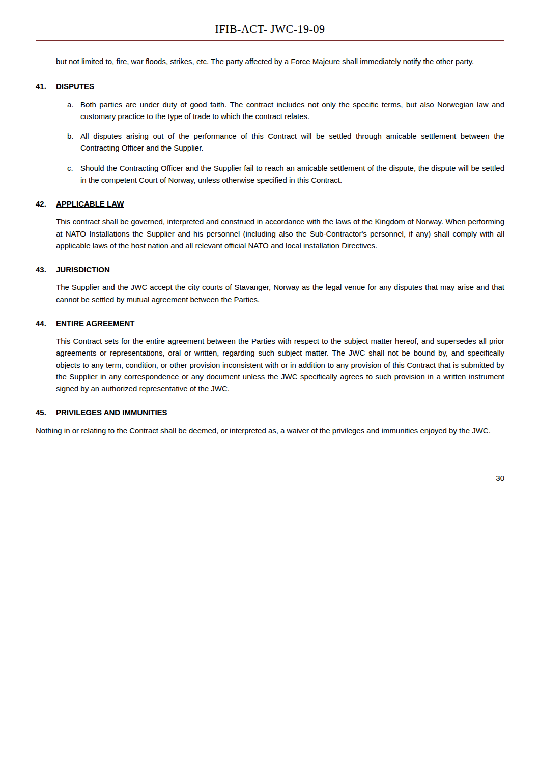IFIB-ACT- JWC-19-09
but not limited to, fire, war floods, strikes, etc. The party affected by a Force Majeure shall immediately notify the other party.
DISPUTES
Both parties are under duty of good faith. The contract includes not only the specific terms, but also Norwegian law and customary practice to the type of trade to which the contract relates.
All disputes arising out of the performance of this Contract will be settled through amicable settlement between the Contracting Officer and the Supplier.
Should the Contracting Officer and the Supplier fail to reach an amicable settlement of the dispute, the dispute will be settled in the competent Court of Norway, unless otherwise specified in this Contract.
APPLICABLE LAW
This contract shall be governed, interpreted and construed in accordance with the laws of the Kingdom of Norway. When performing at NATO Installations the Supplier and his personnel (including also the Sub-Contractor's personnel, if any) shall comply with all applicable laws of the host nation and all relevant official NATO and local installation Directives.
JURISDICTION
The Supplier and the JWC accept the city courts of Stavanger, Norway as the legal venue for any disputes that may arise and that cannot be settled by mutual agreement between the Parties.
ENTIRE AGREEMENT
This Contract sets for the entire agreement between the Parties with respect to the subject matter hereof, and supersedes all prior agreements or representations, oral or written, regarding such subject matter. The JWC shall not be bound by, and specifically objects to any term, condition, or other provision inconsistent with or in addition to any provision of this Contract that is submitted by the Supplier in any correspondence or any document unless the JWC specifically agrees to such provision in a written instrument signed by an authorized representative of the JWC.
PRIVILEGES AND IMMUNITIES
Nothing in or relating to the Contract shall be deemed, or interpreted as, a waiver of the privileges and immunities enjoyed by the JWC.
30